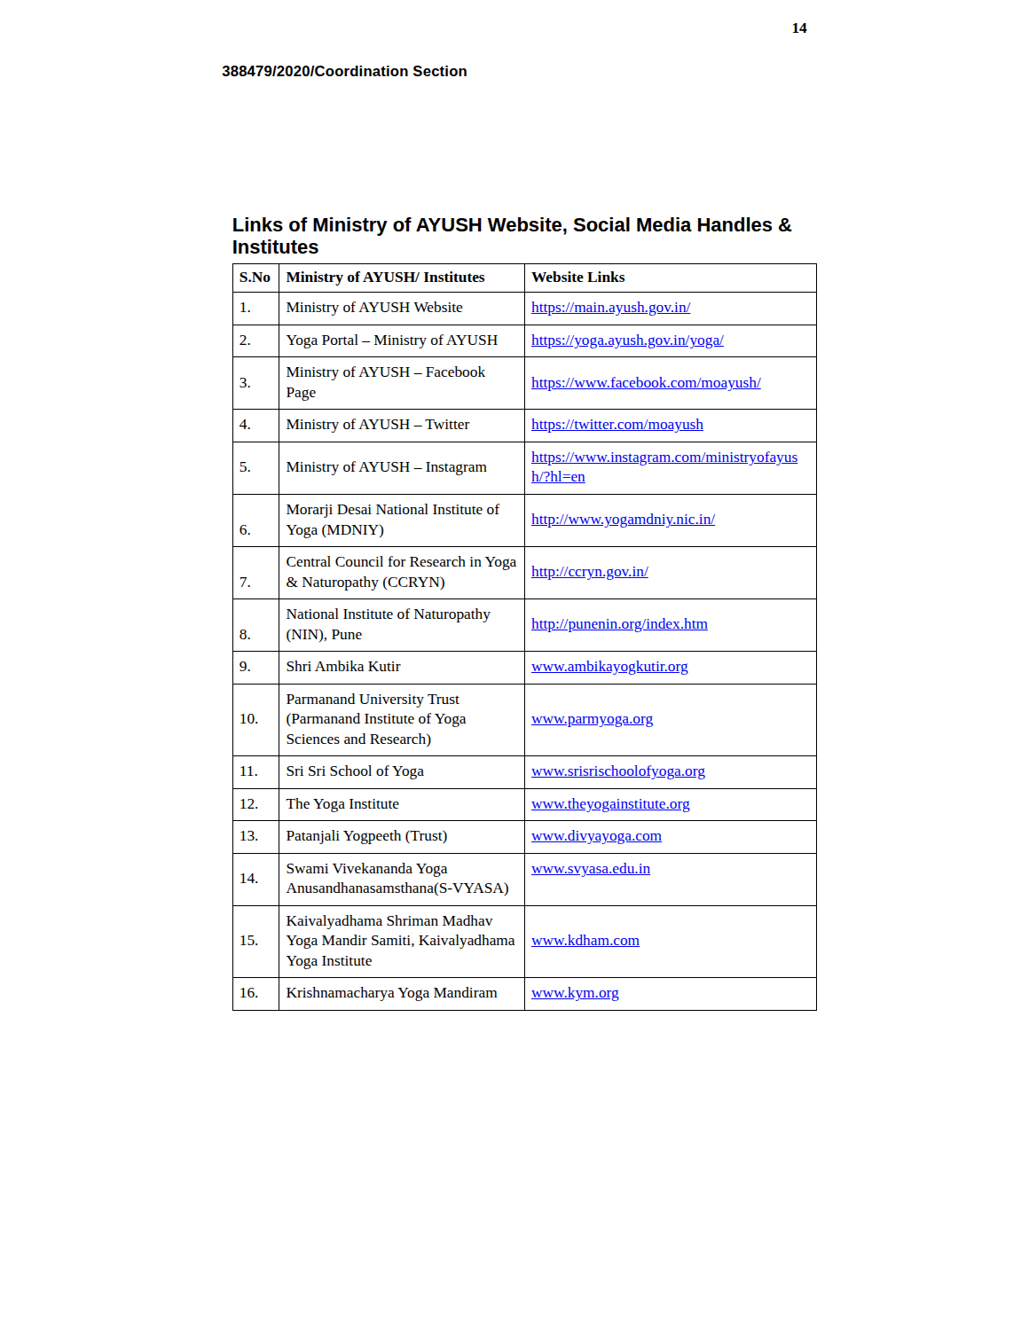14
388479/2020/Coordination Section
Links of Ministry of AYUSH Website, Social Media Handles & Institutes
| S.No | Ministry of AYUSH/ Institutes | Website Links |
| --- | --- | --- |
| 1. | Ministry of AYUSH Website | https://main.ayush.gov.in/ |
| 2. | Yoga Portal – Ministry of AYUSH | https://yoga.ayush.gov.in/yoga/ |
| 3. | Ministry of AYUSH – Facebook Page | https://www.facebook.com/moayush/ |
| 4. | Ministry of AYUSH – Twitter | https://twitter.com/moayush |
| 5. | Ministry of AYUSH – Instagram | https://www.instagram.com/ministryofayush/?hl=en |
| 6. | Morarji Desai National Institute of Yoga (MDNIY) | http://www.yogamdniy.nic.in/ |
| 7. | Central Council for Research in Yoga & Naturopathy (CCRYN) | http://ccryn.gov.in/ |
| 8. | National Institute of Naturopathy (NIN), Pune | http://punenin.org/index.htm |
| 9. | Shri Ambika Kutir | www.ambikayogkutir.org |
| 10. | Parmanand University Trust (Parmanand Institute of Yoga Sciences and Research) | www.parmyoga.org |
| 11. | Sri Sri School of Yoga | www.srisrischoolofyoga.org |
| 12. | The Yoga Institute | www.theyogainstitute.org |
| 13. | Patanjali Yogpeeth (Trust) | www.divyayoga.com |
| 14. | Swami Vivekananda Yoga Anusandhanasamsthana(S-VYASA) | www.svyasa.edu.in |
| 15. | Kaivalyadhama Shriman Madhav Yoga Mandir Samiti, Kaivalyadhama Yoga Institute | www.kdham.com |
| 16. | Krishnamacharya Yoga Mandiram | www.kym.org |